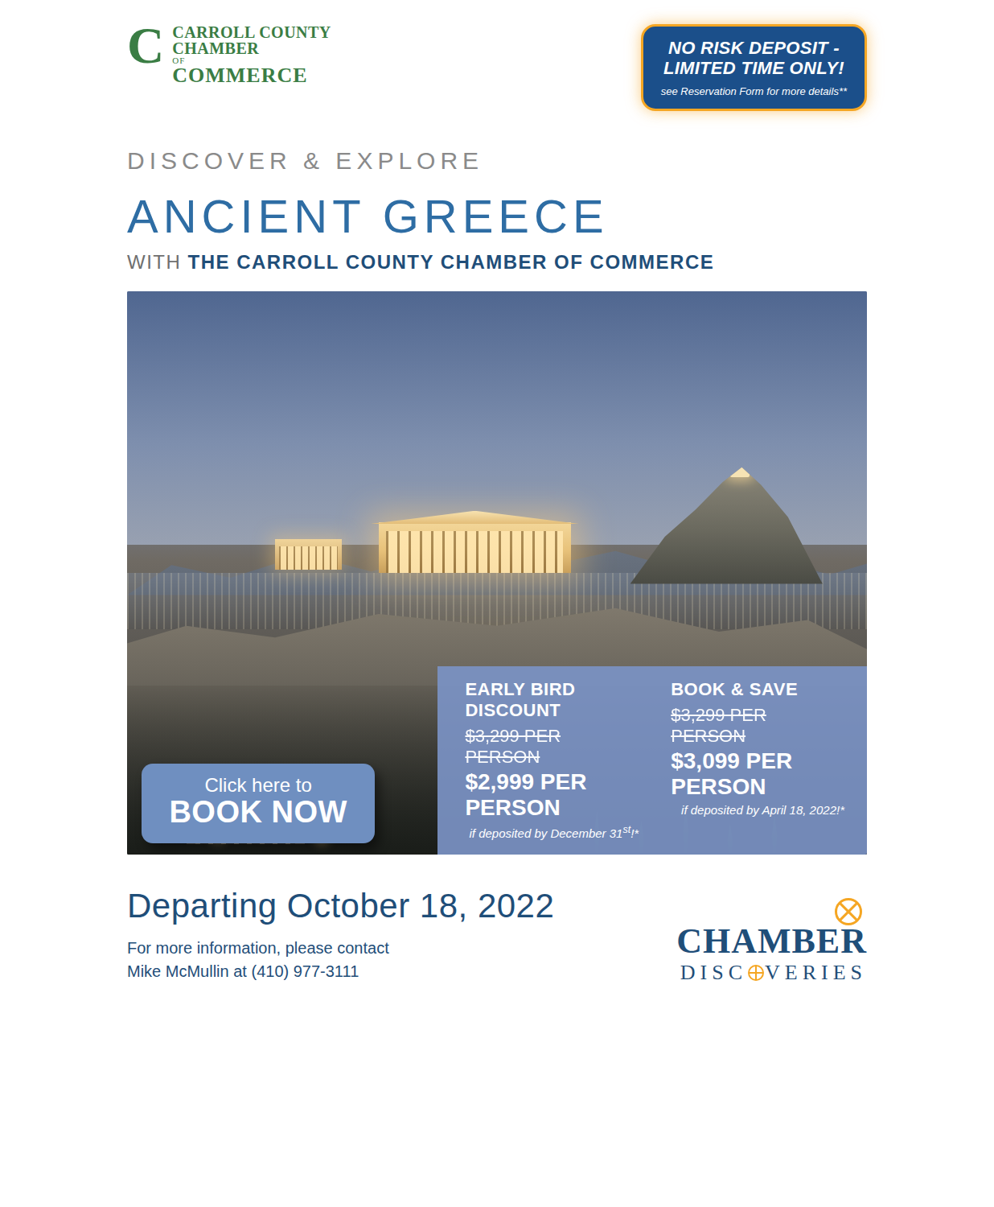C CARROLL COUNTY CHAMBER OF COMMERCE
NO RISK DEPOSIT -
LIMITED TIME ONLY!
see Reservation Form for more details**
Discover & Explore
Ancient Greece
With the Carroll County Chamber of Commerce
Click here to BOOK NOW
Early Bird Discount
$3,299 PER PERSON
$2,999 PER PERSON
if deposited by December 31st!*
Book & Save
$3,299 PER PERSON
$3,099 PER PERSON
if deposited by April 18, 2022!*
Departing October 18, 2022
For more information, please contact
Mike McMullin at (410) 977-3111
CHAMBER DISC VERIES